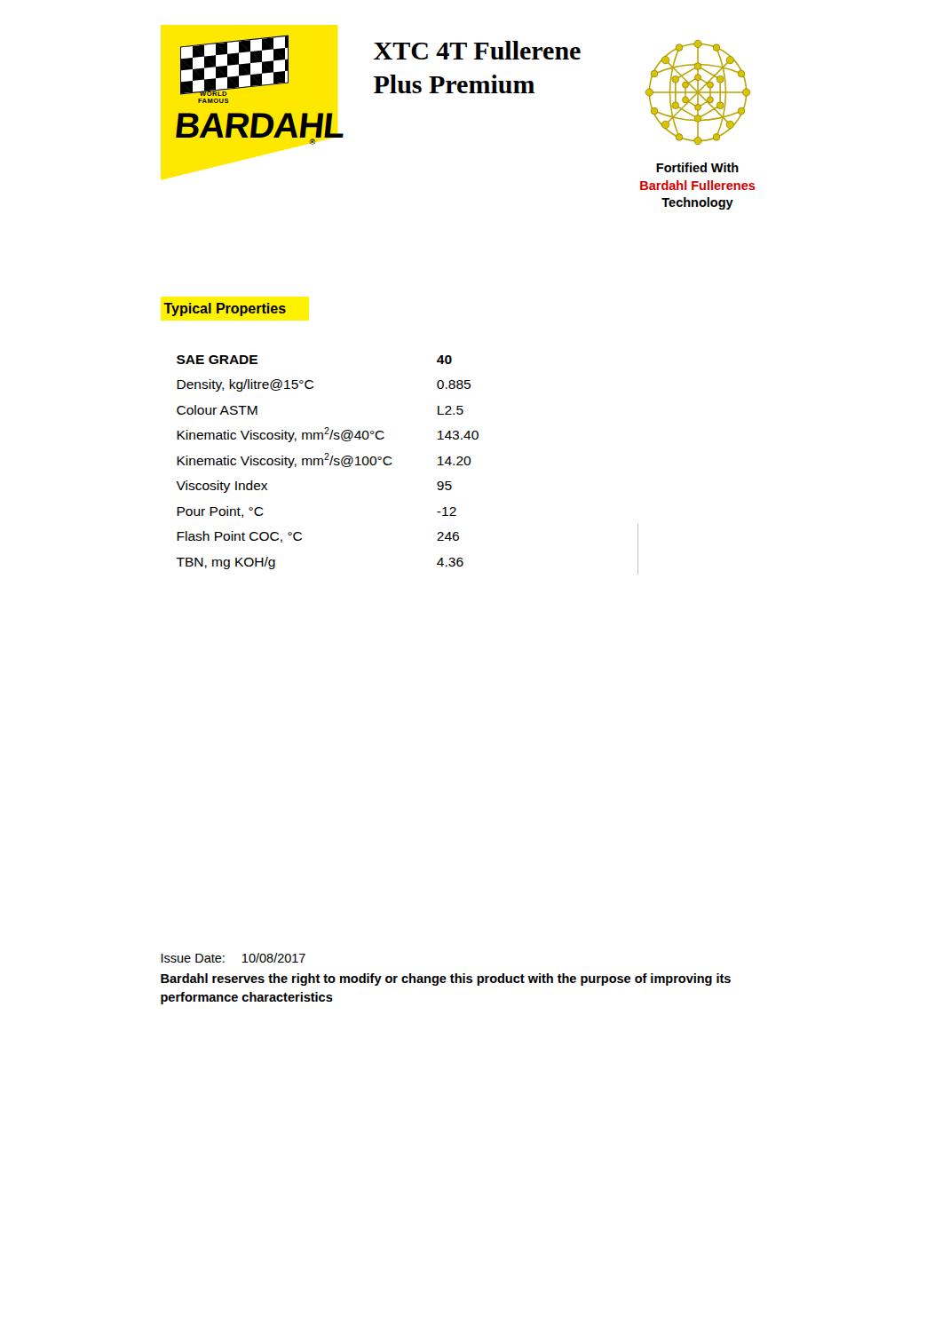World
Famous
BARDAHL
®
XTC 4T Fullerene Plus Premium
Fortified With
Bardahl Fullerenes
Technology
Typical Properties
| SAE GRADE | 40 |
| Density, kg/litre@15°C | 0.885 |
| Colour ASTM | L2.5 |
| Kinematic Viscosity, mm 2 /s@40°C | 143.40 |
| Kinematic Viscosity, mm 2 /s@100°C | 14.20 |
| Viscosity Index | 95 |
| Pour Point, °C | -12 |
| Flash Point COC, °C | 246 |
| TBN, mg KOH/g | 4.36 |
Issue Date: 10/08/2017
Bardahl reserves the right to modify or change this product with the purpose of improving its performance characteristics